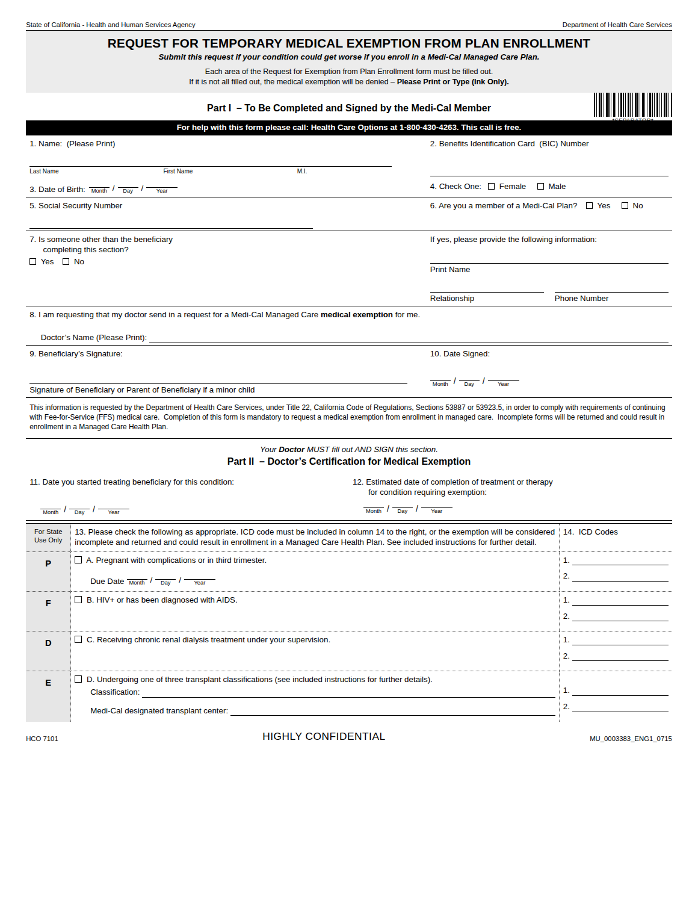State of California - Health and Human Services Agency Department of Health Care Services
REQUEST FOR TEMPORARY MEDICAL EXEMPTION FROM PLAN ENROLLMENT
Submit this request if your condition could get worse if you enroll in a Medi-Cal Managed Care Plan.
Each area of the Request for Exemption from Plan Enrollment form must be filled out.
If it is not all filled out, the medical exemption will be denied – Please Print or Type (Ink Only).
Part I – To Be Completed and Signed by the Medi-Cal Member
*SEPARATOR*
For help with this form please call: Health Care Options at 1-800-430-4263. This call is free.
| 1. Name: (Please Print) Last Name First Name M.I. | 2. Benefits Identification Card (BIC) Number |
| 3. Date of Birth: Month / Day / Year | 4. Check One: Female Male |
| 5. Social Security Number | 6. Are you a member of a Medi-Cal Plan? Yes No |
| 7. Is someone other than the beneficiary completing this section? Yes No | If yes, please provide the following information: Print Name Relationship Phone Number |
| 8. I am requesting that my doctor send in a request for a Medi-Cal Managed Care medical exemption for me. Doctor’s Name (Please Print): |
| 9. Beneficiary’s Signature: Signature of Beneficiary or Parent of Beneficiary if a minor child | 10. Date Signed: Month / Day / Year |
This information is requested by the Department of Health Care Services, under Title 22, California Code of Regulations, Sections 53887 or 53923.5, in order to comply with requirements of continuing with Fee-for-Service (FFS) medical care. Completion of this form is mandatory to request a medical exemption from enrollment in managed care. Incomplete forms will be returned and could result in enrollment in a Managed Care Health Plan.
Your Doctor MUST fill out AND SIGN this section.
Part II – Doctor’s Certification for Medical Exemption
| 11. Date you started treating beneficiary for this condition: Month / Day / Year | 12. Estimated date of completion of treatment or therapy for condition requiring exemption: Month / Day / Year |
| For State Use Only | 13. Please check the following as appropriate. ICD code must be included in column 14 to the right, or the exemption will be considered incomplete and returned and could result in enrollment in a Managed Care Health Plan. See included instructions for further detail. | 14. ICD Codes |
| P | A. Pregnant with complications or in third trimester. Due Date Month / Day / Year | 1. 2. |
| F | B. HIV+ or has been diagnosed with AIDS. | 1. 2. |
| D | C. Receiving chronic renal dialysis treatment under your supervision. | 1. 2. |
| E | D. Undergoing one of three transplant classifications (see included instructions for further details). Classification: Medi-Cal designated transplant center: | 1. 2. |
HCO 7101 HIGHLY CONFIDENTIAL MU_0003383_ENG1_0715